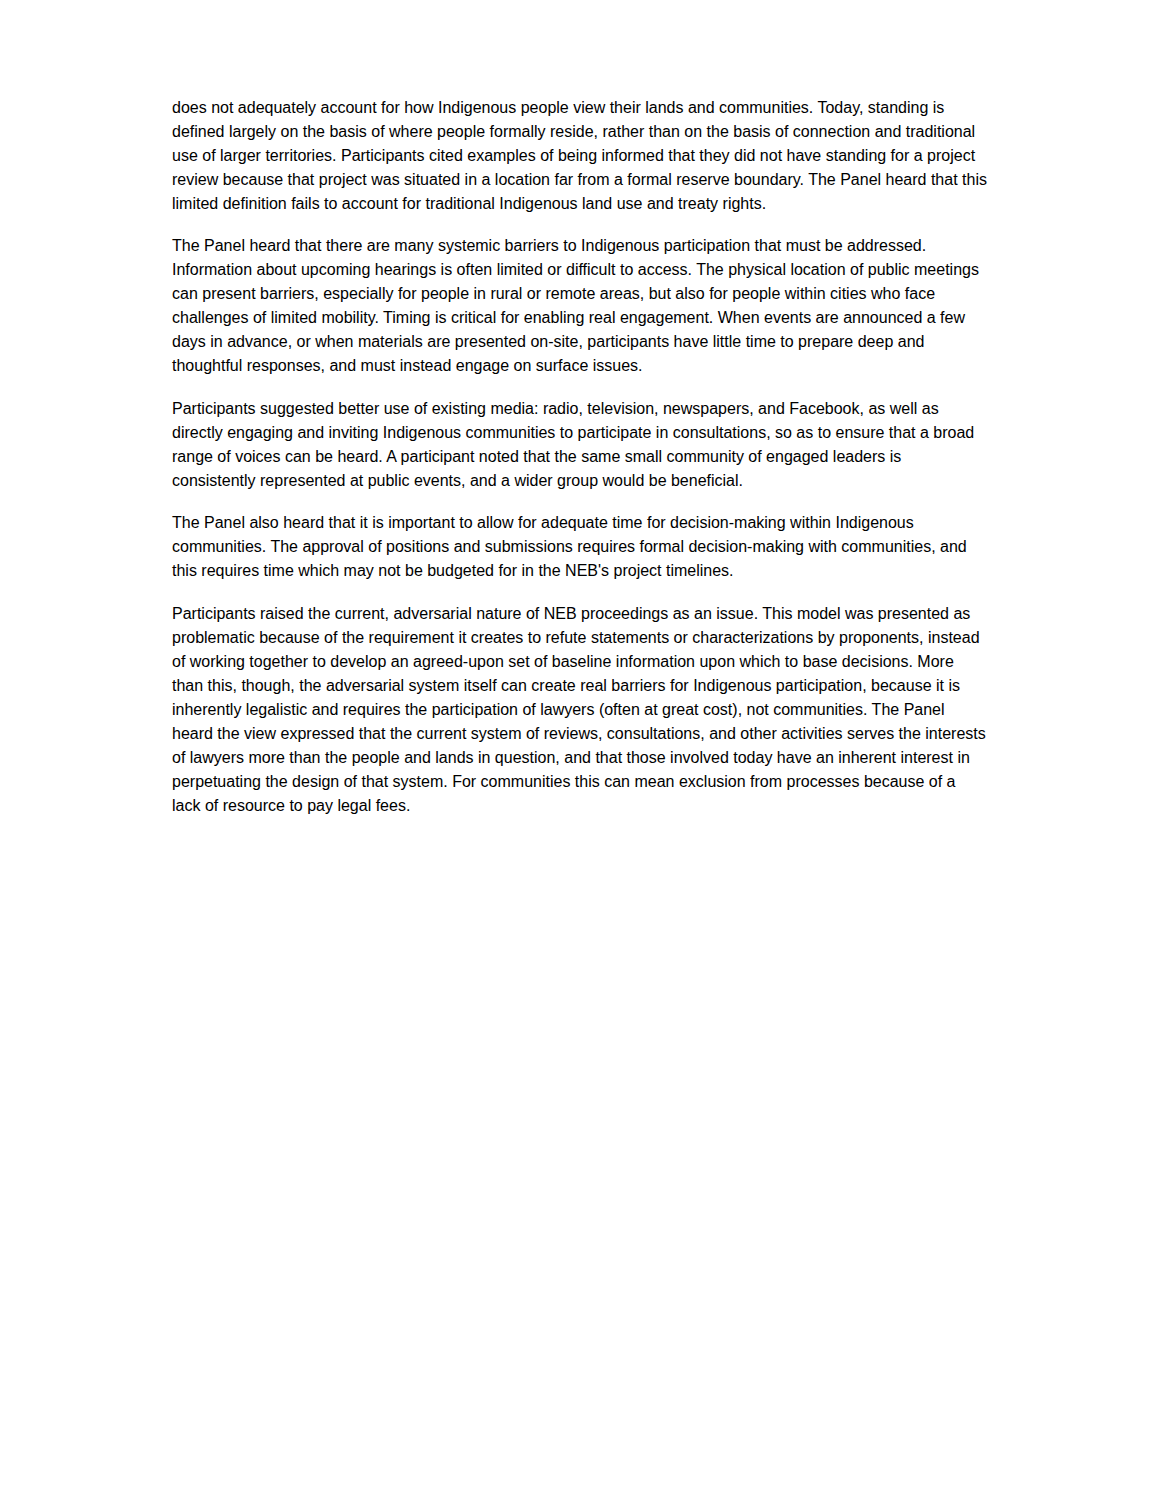does not adequately account for how Indigenous people view their lands and communities. Today, standing is defined largely on the basis of where people formally reside, rather than on the basis of connection and traditional use of larger territories. Participants cited examples of being informed that they did not have standing for a project review because that project was situated in a location far from a formal reserve boundary. The Panel heard that this limited definition fails to account for traditional Indigenous land use and treaty rights.
The Panel heard that there are many systemic barriers to Indigenous participation that must be addressed. Information about upcoming hearings is often limited or difficult to access. The physical location of public meetings can present barriers, especially for people in rural or remote areas, but also for people within cities who face challenges of limited mobility. Timing is critical for enabling real engagement. When events are announced a few days in advance, or when materials are presented on-site, participants have little time to prepare deep and thoughtful responses, and must instead engage on surface issues.
Participants suggested better use of existing media: radio, television, newspapers, and Facebook, as well as directly engaging and inviting Indigenous communities to participate in consultations, so as to ensure that a broad range of voices can be heard. A participant noted that the same small community of engaged leaders is consistently represented at public events, and a wider group would be beneficial.
The Panel also heard that it is important to allow for adequate time for decision-making within Indigenous communities. The approval of positions and submissions requires formal decision-making with communities, and this requires time which may not be budgeted for in the NEB's project timelines.
Participants raised the current, adversarial nature of NEB proceedings as an issue. This model was presented as problematic because of the requirement it creates to refute statements or characterizations by proponents, instead of working together to develop an agreed-upon set of baseline information upon which to base decisions. More than this, though, the adversarial system itself can create real barriers for Indigenous participation, because it is inherently legalistic and requires the participation of lawyers (often at great cost), not communities. The Panel heard the view expressed that the current system of reviews, consultations, and other activities serves the interests of lawyers more than the people and lands in question, and that those involved today have an inherent interest in perpetuating the design of that system. For communities this can mean exclusion from processes because of a lack of resource to pay legal fees.